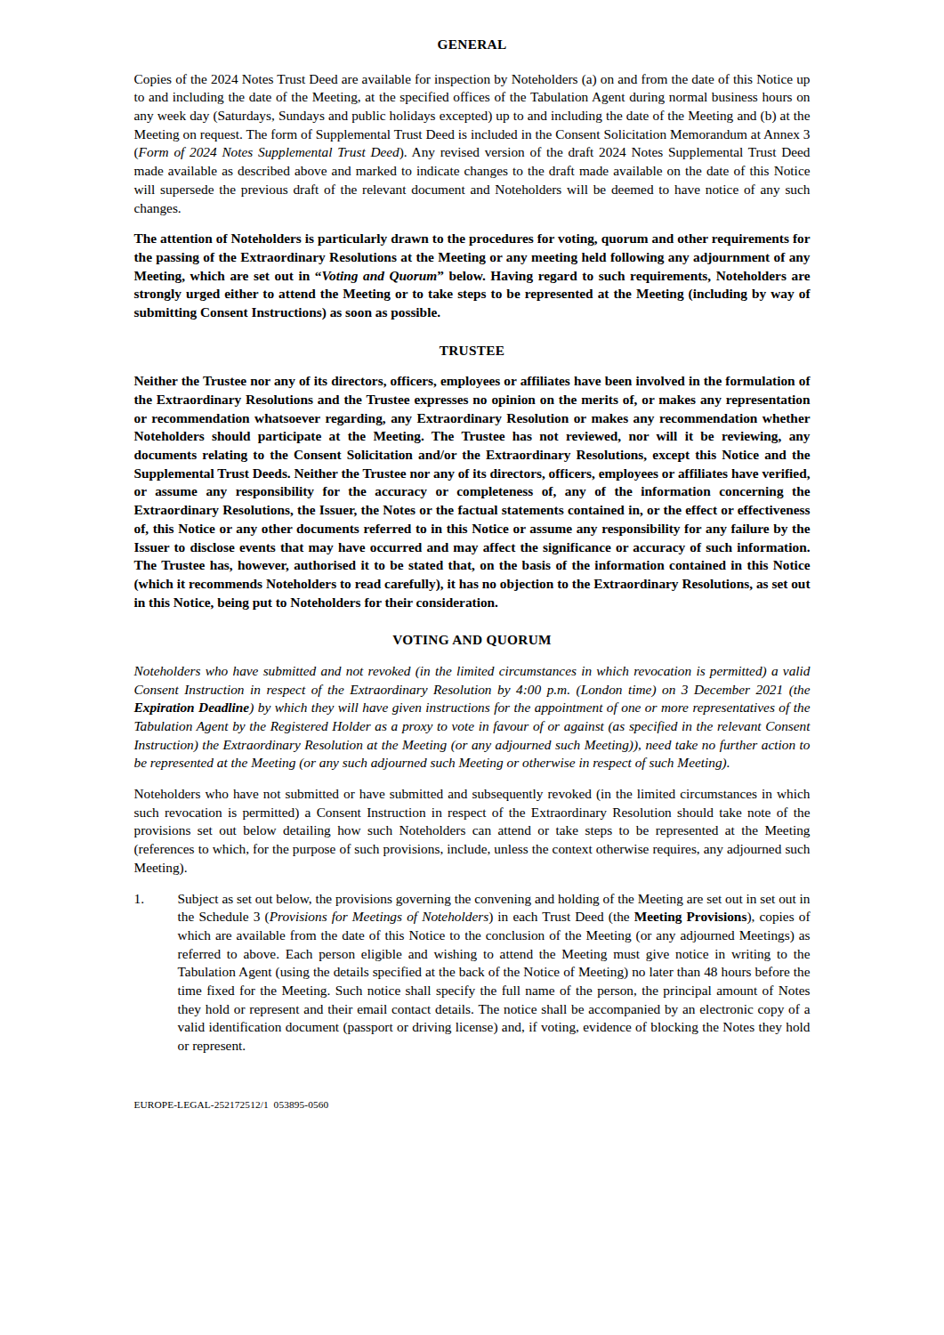General
Copies of the 2024 Notes Trust Deed are available for inspection by Noteholders (a) on and from the date of this Notice up to and including the date of the Meeting, at the specified offices of the Tabulation Agent during normal business hours on any week day (Saturdays, Sundays and public holidays excepted) up to and including the date of the Meeting and (b) at the Meeting on request. The form of Supplemental Trust Deed is included in the Consent Solicitation Memorandum at Annex 3 (Form of 2024 Notes Supplemental Trust Deed). Any revised version of the draft 2024 Notes Supplemental Trust Deed made available as described above and marked to indicate changes to the draft made available on the date of this Notice will supersede the previous draft of the relevant document and Noteholders will be deemed to have notice of any such changes.
The attention of Noteholders is particularly drawn to the procedures for voting, quorum and other requirements for the passing of the Extraordinary Resolutions at the Meeting or any meeting held following any adjournment of any Meeting, which are set out in “Voting and Quorum” below. Having regard to such requirements, Noteholders are strongly urged either to attend the Meeting or to take steps to be represented at the Meeting (including by way of submitting Consent Instructions) as soon as possible.
Trustee
Neither the Trustee nor any of its directors, officers, employees or affiliates have been involved in the formulation of the Extraordinary Resolutions and the Trustee expresses no opinion on the merits of, or makes any representation or recommendation whatsoever regarding, any Extraordinary Resolution or makes any recommendation whether Noteholders should participate at the Meeting. The Trustee has not reviewed, nor will it be reviewing, any documents relating to the Consent Solicitation and/or the Extraordinary Resolutions, except this Notice and the Supplemental Trust Deeds. Neither the Trustee nor any of its directors, officers, employees or affiliates have verified, or assume any responsibility for the accuracy or completeness of, any of the information concerning the Extraordinary Resolutions, the Issuer, the Notes or the factual statements contained in, or the effect or effectiveness of, this Notice or any other documents referred to in this Notice or assume any responsibility for any failure by the Issuer to disclose events that may have occurred and may affect the significance or accuracy of such information. The Trustee has, however, authorised it to be stated that, on the basis of the information contained in this Notice (which it recommends Noteholders to read carefully), it has no objection to the Extraordinary Resolutions, as set out in this Notice, being put to Noteholders for their consideration.
Voting and Quorum
Noteholders who have submitted and not revoked (in the limited circumstances in which revocation is permitted) a valid Consent Instruction in respect of the Extraordinary Resolution by 4:00 p.m. (London time) on 3 December 2021 (the Expiration Deadline) by which they will have given instructions for the appointment of one or more representatives of the Tabulation Agent by the Registered Holder as a proxy to vote in favour of or against (as specified in the relevant Consent Instruction) the Extraordinary Resolution at the Meeting (or any adjourned such Meeting)), need take no further action to be represented at the Meeting (or any such adjourned such Meeting or otherwise in respect of such Meeting).
Noteholders who have not submitted or have submitted and subsequently revoked (in the limited circumstances in which such revocation is permitted) a Consent Instruction in respect of the Extraordinary Resolution should take note of the provisions set out below detailing how such Noteholders can attend or take steps to be represented at the Meeting (references to which, for the purpose of such provisions, include, unless the context otherwise requires, any adjourned such Meeting).
Subject as set out below, the provisions governing the convening and holding of the Meeting are set out in set out in the Schedule 3 (Provisions for Meetings of Noteholders) in each Trust Deed (the Meeting Provisions), copies of which are available from the date of this Notice to the conclusion of the Meeting (or any adjourned Meetings) as referred to above. Each person eligible and wishing to attend the Meeting must give notice in writing to the Tabulation Agent (using the details specified at the back of the Notice of Meeting) no later than 48 hours before the time fixed for the Meeting. Such notice shall specify the full name of the person, the principal amount of Notes they hold or represent and their email contact details. The notice shall be accompanied by an electronic copy of a valid identification document (passport or driving license) and, if voting, evidence of blocking the Notes they hold or represent.
EUROPE-LEGAL-252172512/1 053895-0560